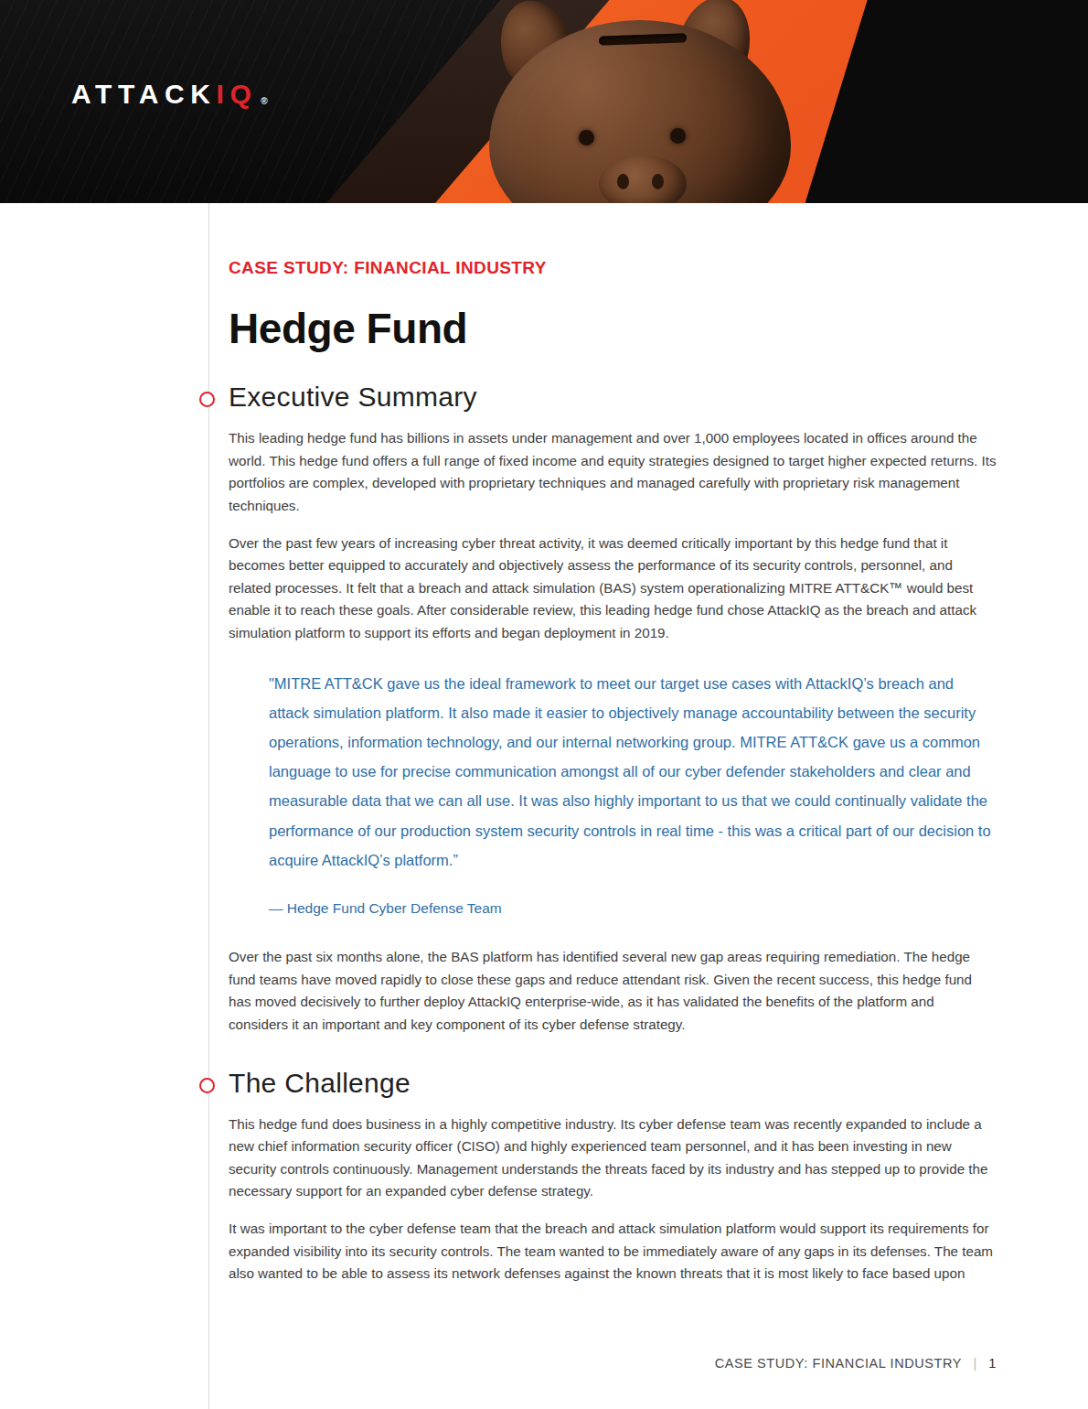ATTACK IQ®
Case Study: Financial Industry
Hedge Fund
Executive Summary
This leading hedge fund has billions in assets under management and over 1,000 employees located in offices around the world. This hedge fund offers a full range of fixed income and equity strategies designed to target higher expected returns. Its portfolios are complex, developed with proprietary techniques and managed carefully with proprietary risk management techniques.
Over the past few years of increasing cyber threat activity, it was deemed critically important by this hedge fund that it becomes better equipped to accurately and objectively assess the performance of its security controls, personnel, and related processes. It felt that a breach and attack simulation (BAS) system operationalizing MITRE ATT&CK™ would best enable it to reach these goals. After considerable review, this leading hedge fund chose AttackIQ as the breach and attack simulation platform to support its efforts and began deployment in 2019.
"MITRE ATT&CK gave us the ideal framework to meet our target use cases with AttackIQ’s breach and attack simulation platform. It also made it easier to objectively manage accountability between the security operations, information technology, and our internal networking group. MITRE ATT&CK gave us a common language to use for precise communication amongst all of our cyber defender stakeholders and clear and measurable data that we can all use. It was also highly important to us that we could continually validate the performance of our production system security controls in real time - this was a critical part of our decision to acquire AttackIQ’s platform.”
— Hedge Fund Cyber Defense Team
Over the past six months alone, the BAS platform has identified several new gap areas requiring remediation. The hedge fund teams have moved rapidly to close these gaps and reduce attendant risk. Given the recent success, this hedge fund has moved decisively to further deploy AttackIQ enterprise-wide, as it has validated the benefits of the platform and considers it an important and key component of its cyber defense strategy.
The Challenge
This hedge fund does business in a highly competitive industry. Its cyber defense team was recently expanded to include a new chief information security officer (CISO) and highly experienced team personnel, and it has been investing in new security controls continuously. Management understands the threats faced by its industry and has stepped up to provide the necessary support for an expanded cyber defense strategy.
It was important to the cyber defense team that the breach and attack simulation platform would support its requirements for expanded visibility into its security controls. The team wanted to be immediately aware of any gaps in its defenses. The team also wanted to be able to assess its network defenses against the known threats that it is most likely to face based upon
Case Study: Financial Industry | 1